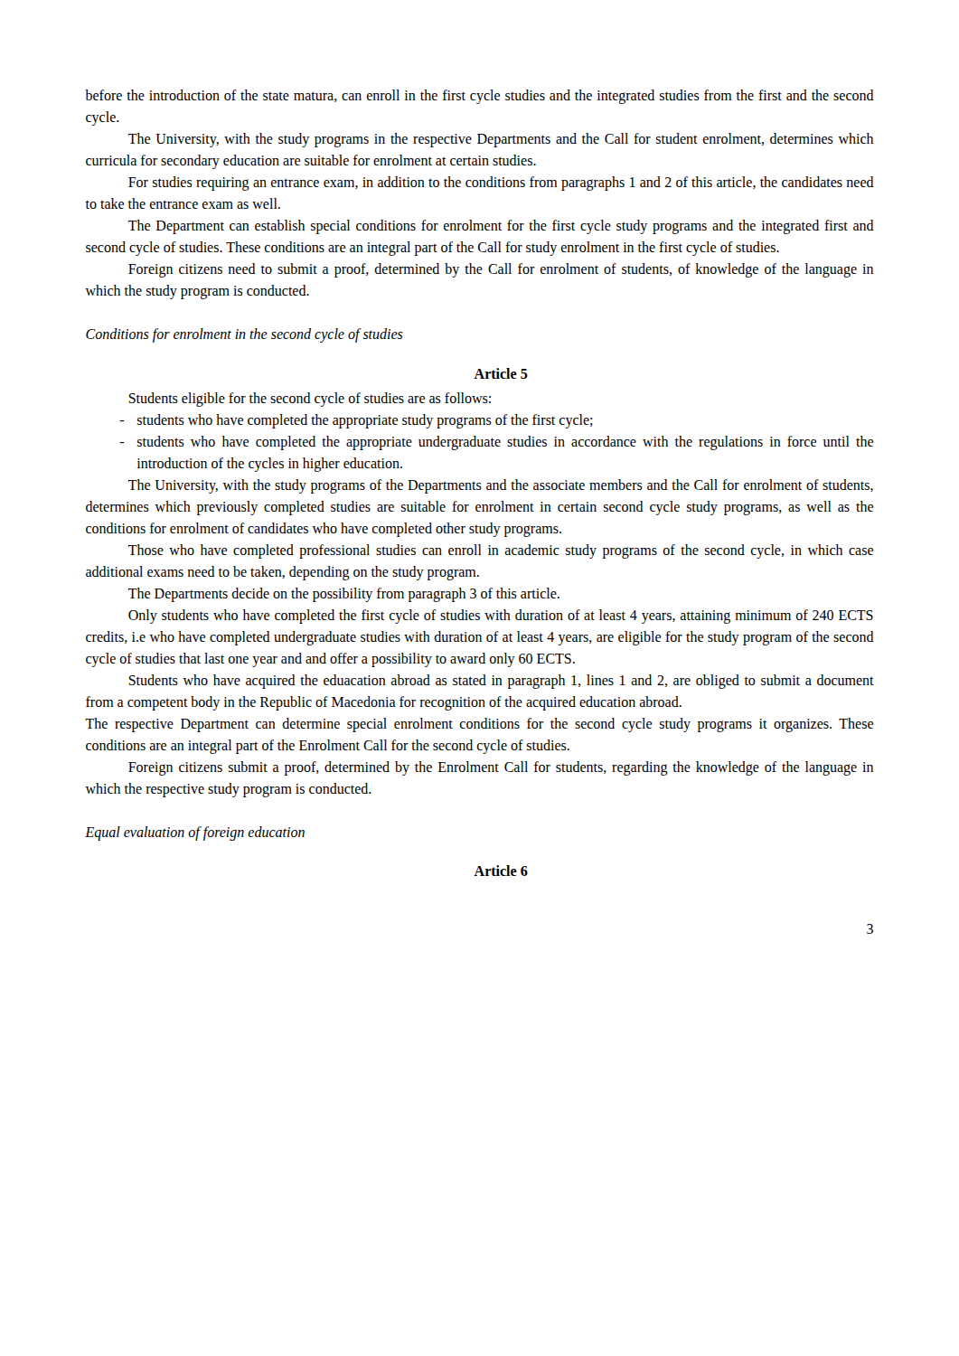before the introduction of the state matura, can enroll in the first cycle studies and the integrated studies from the first and the second cycle.
The University, with the study programs in the respective Departments and the Call for student enrolment, determines which curricula for secondary education are suitable for enrolment at certain studies.
For studies requiring an entrance exam, in addition to the conditions from paragraphs 1 and 2 of this article, the candidates need to take the entrance exam as well.
The Department can establish special conditions for enrolment for the first cycle study programs and the integrated first and second cycle of studies. These conditions are an integral part of the Call for study enrolment in the first cycle of studies.
Foreign citizens need to submit a proof, determined by the Call for enrolment of students, of knowledge of the language in which the study program is conducted.
Conditions for enrolment in the second cycle of studies
Article 5
Students eligible for the second cycle of studies are as follows:
students who have completed the appropriate study programs of the first cycle;
students who have completed the appropriate undergraduate studies in accordance with the regulations in force until the introduction of the cycles in higher education.
The University, with the study programs of the Departments and the associate members and the Call for enrolment of students, determines which previously completed studies are suitable for enrolment in certain second cycle study programs, as well as the conditions for enrolment of candidates who have completed other study programs.
Those who have completed professional studies can enroll in academic study programs of the second cycle, in which case additional exams need to be taken, depending on the study program.
The Departments decide on the possibility from paragraph 3 of this article.
Only students who have completed the first cycle of studies with duration of at least 4 years, attaining minimum of 240 ECTS credits, i.e who have completed undergraduate studies with duration of at least 4 years, are eligible for the study program of the second cycle of studies that last one year and and offer a possibility to award only 60 ECTS.
Students who have acquired the eduacation abroad as stated in paragraph 1, lines 1 and 2, are obliged to submit a document from a competent body in the Republic of Macedonia for recognition of the acquired education abroad.
The respective Department can determine special enrolment conditions for the second cycle study programs it organizes. These conditions are an integral part of the Enrolment Call for the second cycle of studies.
Foreign citizens submit a proof, determined by the Enrolment Call for students, regarding the knowledge of the language in which the respective study program is conducted.
Equal evaluation of foreign education
Article 6
3